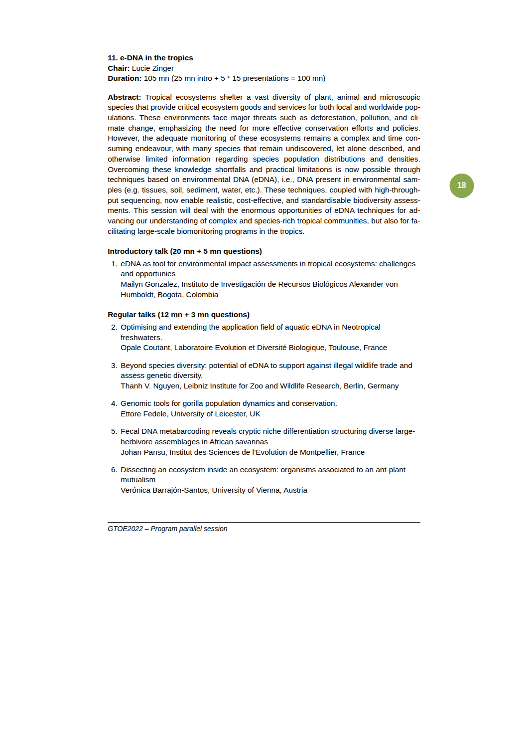18
11. e-DNA in the tropics
Chair: Lucie Zinger
Duration: 105 mn (25 mn intro + 5 * 15 presentations = 100 mn)
Abstract: Tropical ecosystems shelter a vast diversity of plant, animal and microscopic species that provide critical ecosystem goods and services for both local and worldwide populations. These environments face major threats such as deforestation, pollution, and climate change, emphasizing the need for more effective conservation efforts and policies. However, the adequate monitoring of these ecosystems remains a complex and time consuming endeavour, with many species that remain undiscovered, let alone described, and otherwise limited information regarding species population distributions and densities. Overcoming these knowledge shortfalls and practical limitations is now possible through techniques based on environmental DNA (eDNA), i.e., DNA present in environmental samples (e.g. tissues, soil, sediment, water, etc.). These techniques, coupled with high-throughput sequencing, now enable realistic, cost-effective, and standardisable biodiversity assessments. This session will deal with the enormous opportunities of eDNA techniques for advancing our understanding of complex and species-rich tropical communities, but also for facilitating large-scale biomonitoring programs in the tropics.
Introductory talk (20 mn + 5 mn questions)
eDNA as tool for environmental impact assessments in tropical ecosystems: challenges and opportunies Mailyn Gonzalez, Instituto de Investigación de Recursos Biológicos Alexander von Humboldt, Bogota, Colombia
Regular talks (12 mn + 3 mn questions)
Optimising and extending the application field of aquatic eDNA in Neotropical freshwaters. Opale Coutant, Laboratoire Evolution et Diversité Biologique, Toulouse, France
Beyond species diversity: potential of eDNA to support against illegal wildlife trade and assess genetic diversity. Thanh V. Nguyen, Leibniz Institute for Zoo and Wildlife Research, Berlin, Germany
Genomic tools for gorilla population dynamics and conservation. Ettore Fedele, University of Leicester, UK
Fecal DNA metabarcoding reveals cryptic niche differentiation structuring diverse large-herbivore assemblages in African savannas Johan Pansu, Institut des Sciences de l’Evolution de Montpellier, France
Dissecting an ecosystem inside an ecosystem: organisms associated to an ant-plant mutualism Verónica Barrajón-Santos, University of Vienna, Austria
GTOE2022 – Program parallel session